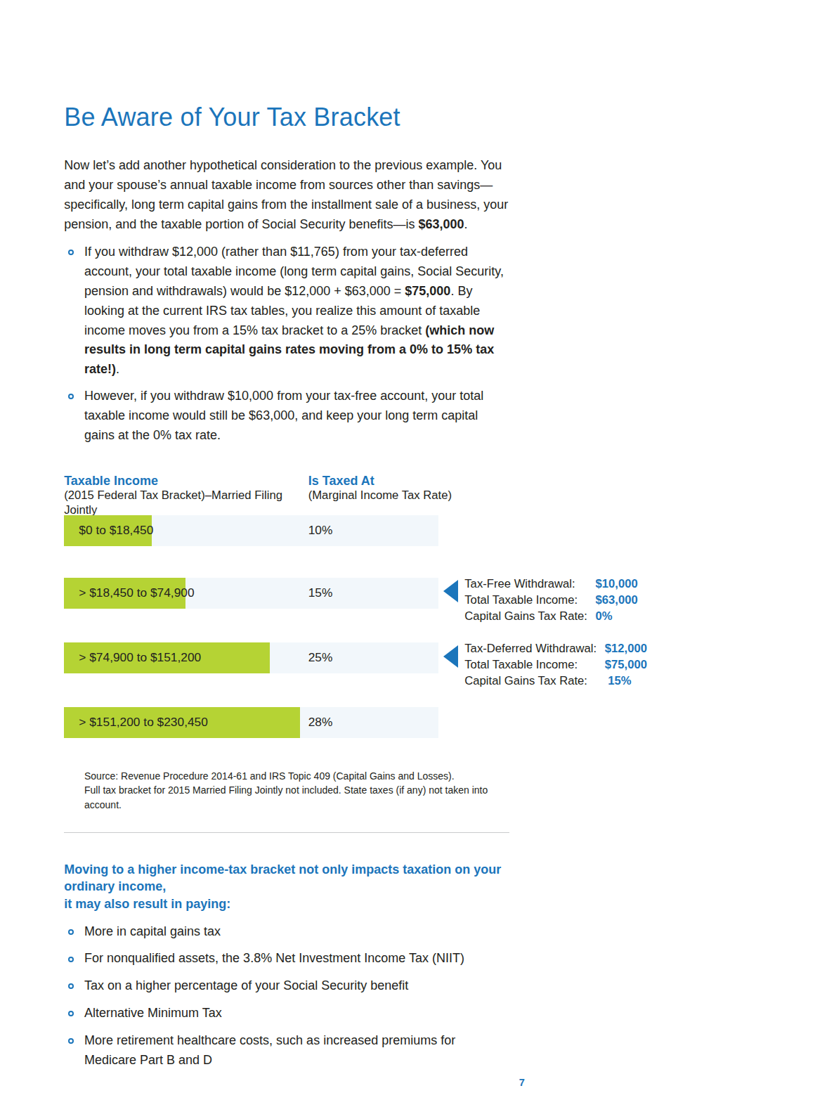Be Aware of Your Tax Bracket
Now let’s add another hypothetical consideration to the previous example. You and your spouse’s annual taxable income from sources other than savings—specifically, long term capital gains from the installment sale of a business, your pension, and the taxable portion of Social Security benefits—is $63,000.
If you withdraw $12,000 (rather than $11,765) from your tax-deferred account, your total taxable income (long term capital gains, Social Security, pension and withdrawals) would be $12,000 + $63,000 = $75,000. By looking at the current IRS tax tables, you realize this amount of taxable income moves you from a 15% tax bracket to a 25% bracket (which now results in long term capital gains rates moving from a 0% to 15% tax rate!).
However, if you withdraw $10,000 from your tax-free account, your total taxable income would still be $63,000, and keep your long term capital gains at the 0% tax rate.
Taxable Income
(2015 Federal Tax Bracket)–Married Filing Jointly
Is Taxed At
(Marginal Income Tax Rate)
$0 to $18,450
10%
> $18,450 to $74,900
15%
| Tax-Free Withdrawal: | $10,000 |
| Total Taxable Income: | $63,000 |
| Capital Gains Tax Rate: | 0% |
> $74,900 to $151,200
25%
| Tax-Deferred Withdrawal: | $12,000 |
| Total Taxable Income: | $75,000 |
| Capital Gains Tax Rate: | 15% |
> $151,200 to $230,450
28%
Source: Revenue Procedure 2014-61 and IRS Topic 409 (Capital Gains and Losses).
Full tax bracket for 2015 Married Filing Jointly not included. State taxes (if any) not taken into account.
Moving to a higher income-tax bracket not only impacts taxation on your ordinary income,
it may also result in paying:
More in capital gains tax
For nonqualified assets, the 3.8% Net Investment Income Tax (NIIT)
Tax on a higher percentage of your Social Security benefit
Alternative Minimum Tax
More retirement healthcare costs, such as increased premiums for Medicare Part B and D
7